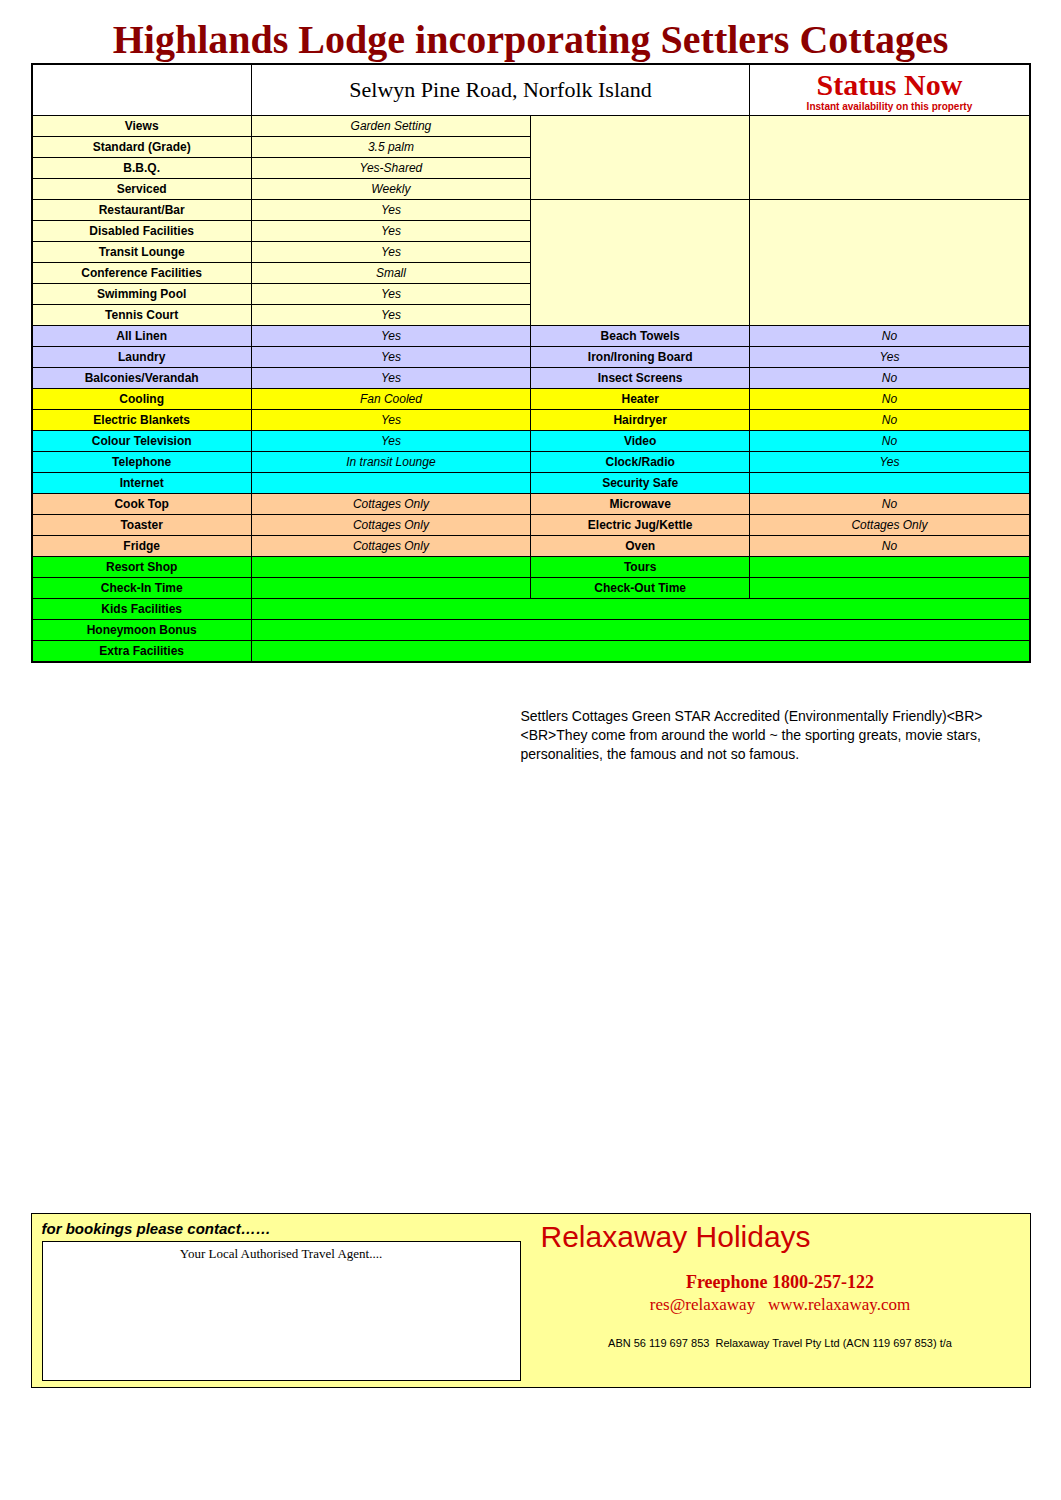Highlands Lodge incorporating Settlers Cottages
| | Selwyn Pine Road, Norfolk Island | Status Now Instant availability on this property |
| Views | Garden Setting | | |
| Standard (Grade) | 3.5 palm |
| B.B.Q. | Yes-Shared |
| Serviced | Weekly |
| Restaurant/Bar | Yes | | |
| Disabled Facilities | Yes |
| Transit Lounge | Yes |
| Conference Facilities | Small |
| Swimming Pool | Yes |
| Tennis Court | Yes |
| All Linen | Yes | Beach Towels | No |
| Laundry | Yes | Iron/Ironing Board | Yes |
| Balconies/Verandah | Yes | Insect Screens | No |
| Cooling | Fan Cooled | Heater | No |
| Electric Blankets | Yes | Hairdryer | No |
| Colour Television | Yes | Video | No |
| Telephone | In transit Lounge | Clock/Radio | Yes |
| Internet | | Security Safe | |
| Cook Top | Cottages Only | Microwave | No |
| Toaster | Cottages Only | Electric Jug/Kettle | Cottages Only |
| Fridge | Cottages Only | Oven | No |
| Resort Shop | | Tours | |
| Check-In Time | | Check-Out Time | |
| Kids Facilities | |
| Honeymoon Bonus | |
| Extra Facilities | |
Settlers Cottages Green STAR Accredited (Environmentally Friendly)<BR><BR>They come from around the world ~ the sporting greats, movie stars, personalities, the famous and not so famous.
for bookings please contact……
Your Local Authorised Travel Agent....
Relaxaway Holidays
Freephone 1800-257-122
res@relaxaway www.relaxaway.com
ABN 56 119 697 853 Relaxaway Travel Pty Ltd (ACN 119 697 853) t/a